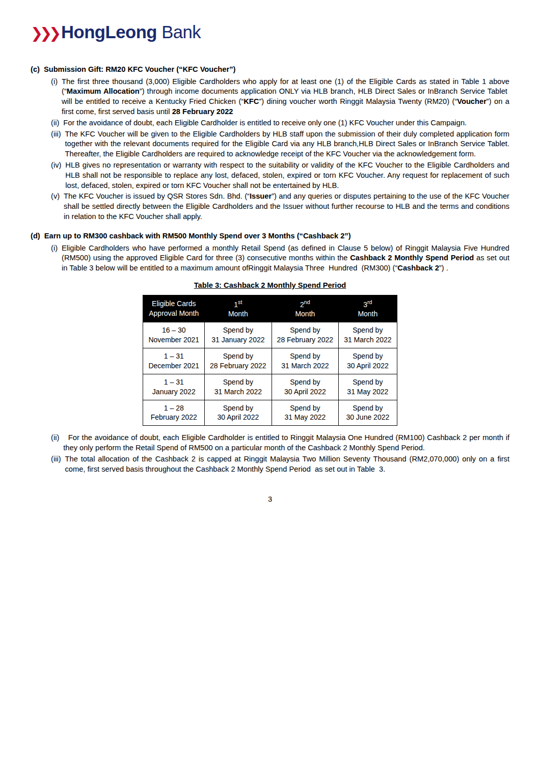❯❯❯Hong Leong Bank
(c)
Submission Gift: RM20 KFC Voucher (“KFC Voucher”)
(i)
The first three thousand (3,000) Eligible Cardholders who apply for at least one (1) of the Eligible Cards as stated in Table 1 above (“Maximum Allocation”) through income documents application ONLY via HLB branch, HLB Direct Sales or InBranch Service Tablet will be entitled to receive a Kentucky Fried Chicken (“KFC”) dining voucher worth Ringgit Malaysia Twenty (RM20) (“Voucher”) on a first come, first served basis until 28 February 2022
(ii)
For the avoidance of doubt, each Eligible Cardholder is entitled to receive only one (1) KFC Voucher under this Campaign.
(iii)
The KFC Voucher will be given to the Eligible Cardholders by HLB staff upon the submission of their duly completed application form together with the relevant documents required for the Eligible Card via any HLB branch,HLB Direct Sales or InBranch Service Tablet. Thereafter, the Eligible Cardholders are required to acknowledge receipt of the KFC Voucher via the acknowledgement form.
(iv)
HLB gives no representation or warranty with respect to the suitability or validity of the KFC Voucher to the Eligible Cardholders and HLB shall not be responsible to replace any lost, defaced, stolen, expired or torn KFC Voucher. Any request for replacement of such lost, defaced, stolen, expired or torn KFC Voucher shall not be entertained by HLB.
(v)
The KFC Voucher is issued by QSR Stores Sdn. Bhd. (“Issuer”) and any queries or disputes pertaining to the use of the KFC Voucher shall be settled directly between the Eligible Cardholders and the Issuer without further recourse to HLB and the terms and conditions in relation to the KFC Voucher shall apply.
(d)
Earn up to RM300 cashback with RM500 Monthly Spend over 3 Months (“Cashback 2”)
(i)
Eligible Cardholders who have performed a monthly Retail Spend (as defined in Clause 5 below) of Ringgit Malaysia Five Hundred (RM500) using the approved Eligible Card for three (3) consecutive months within the Cashback 2 Monthly Spend Period as set out in Table 3 below will be entitled to a maximum amount ofRinggit Malaysia Three Hundred (RM300) (“Cashback 2”) .
Table 3: Cashback 2 Monthly Spend Period
| Eligible Cards Approval Month | 1 st Month | 2 nd Month | 3 rd Month |
| --- | --- | --- | --- |
| 16 – 30 November 2021 | Spend by 31 January 2022 | Spend by 28 February 2022 | Spend by 31 March 2022 |
| 1 – 31 December 2021 | Spend by 28 February 2022 | Spend by 31 March 2022 | Spend by 30 April 2022 |
| 1 – 31 January 2022 | Spend by 31 March 2022 | Spend by 30 April 2022 | Spend by 31 May 2022 |
| 1 – 28 February 2022 | Spend by 30 April 2022 | Spend by 31 May 2022 | Spend by 30 June 2022 |
(ii)
For the avoidance of doubt, each Eligible Cardholder is entitled to Ringgit Malaysia One Hundred (RM100) Cashback 2 per month if they only perform the Retail Spend of RM500 on a particular month of the Cashback 2 Monthly Spend Period.
(iii)
The total allocation of the Cashback 2 is capped at Ringgit Malaysia Two Million Seventy Thousand (RM2,070,000) only on a first come, first served basis throughout the Cashback 2 Monthly Spend Period as set out in Table 3.
3